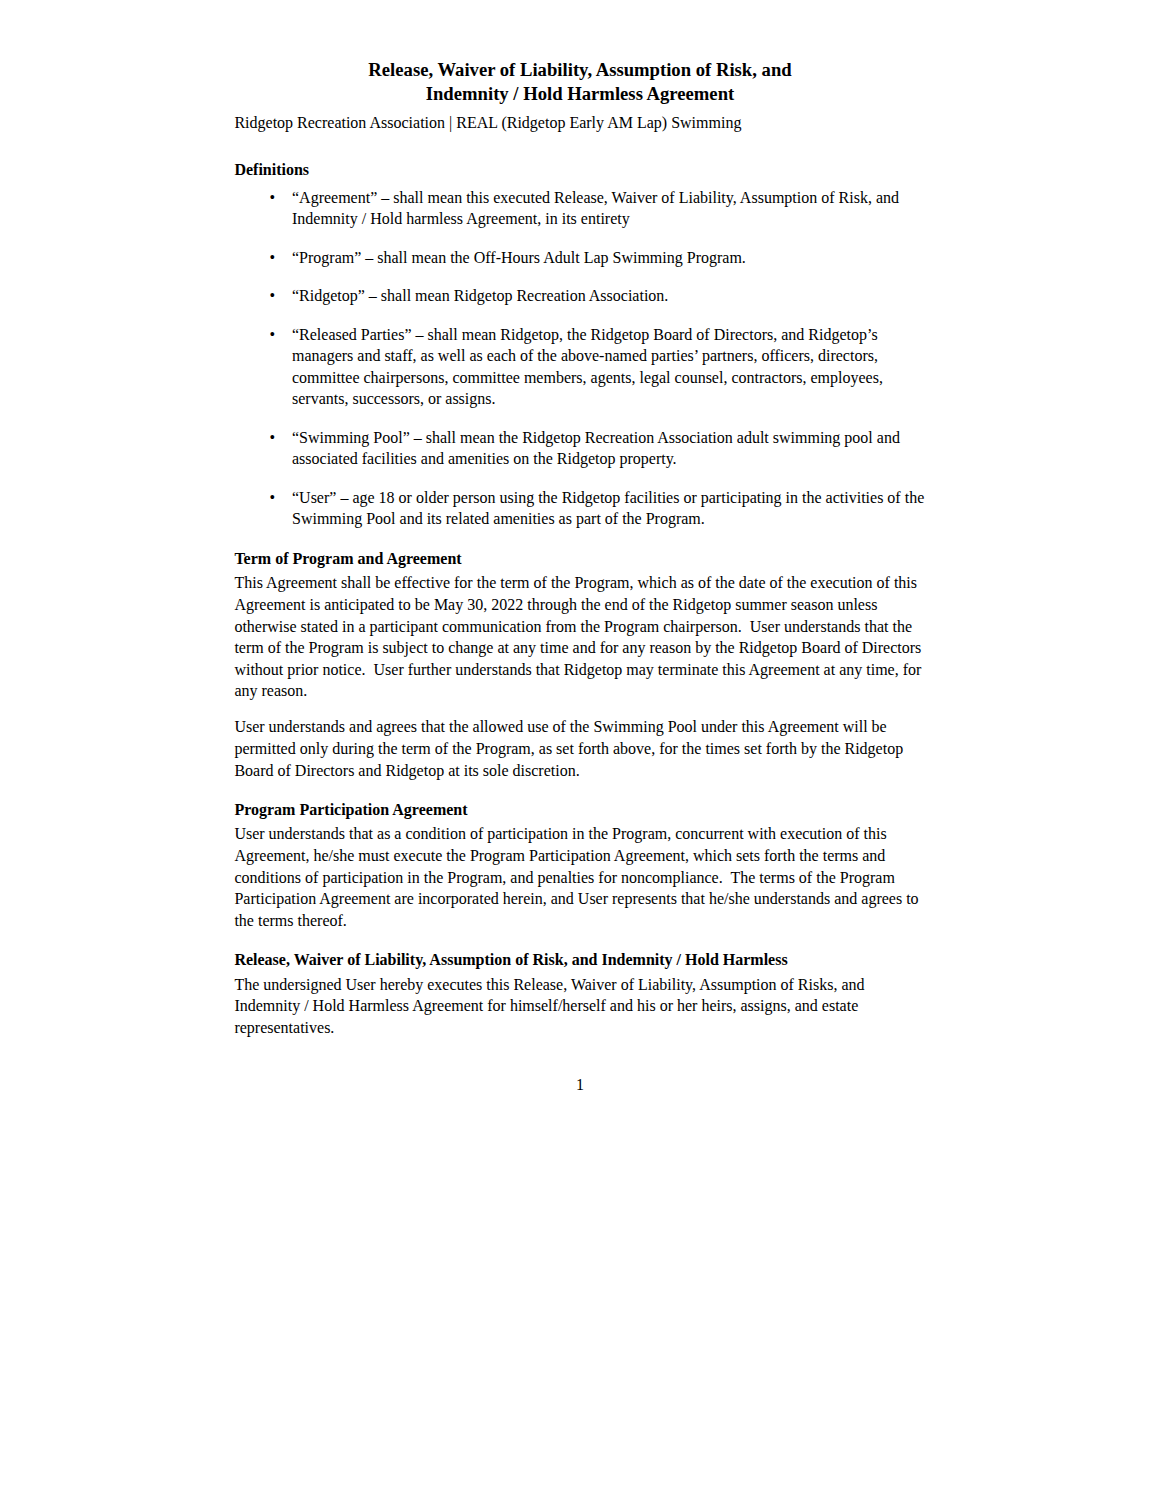Release, Waiver of Liability, Assumption of Risk, and
Indemnity / Hold Harmless Agreement
Ridgetop Recreation Association | REAL (Ridgetop Early AM Lap) Swimming
Definitions
“Agreement” – shall mean this executed Release, Waiver of Liability, Assumption of Risk, and Indemnity / Hold harmless Agreement, in its entirety
“Program” – shall mean the Off-Hours Adult Lap Swimming Program.
“Ridgetop” – shall mean Ridgetop Recreation Association.
“Released Parties” – shall mean Ridgetop, the Ridgetop Board of Directors, and Ridgetop’s managers and staff, as well as each of the above-named parties’ partners, officers, directors, committee chairpersons, committee members, agents, legal counsel, contractors, employees, servants, successors, or assigns.
“Swimming Pool” – shall mean the Ridgetop Recreation Association adult swimming pool and associated facilities and amenities on the Ridgetop property.
“User” – age 18 or older person using the Ridgetop facilities or participating in the activities of the Swimming Pool and its related amenities as part of the Program.
Term of Program and Agreement
This Agreement shall be effective for the term of the Program, which as of the date of the execution of this Agreement is anticipated to be May 30, 2022 through the end of the Ridgetop summer season unless otherwise stated in a participant communication from the Program chairperson. User understands that the term of the Program is subject to change at any time and for any reason by the Ridgetop Board of Directors without prior notice. User further understands that Ridgetop may terminate this Agreement at any time, for any reason.
User understands and agrees that the allowed use of the Swimming Pool under this Agreement will be permitted only during the term of the Program, as set forth above, for the times set forth by the Ridgetop Board of Directors and Ridgetop at its sole discretion.
Program Participation Agreement
User understands that as a condition of participation in the Program, concurrent with execution of this Agreement, he/she must execute the Program Participation Agreement, which sets forth the terms and conditions of participation in the Program, and penalties for noncompliance. The terms of the Program Participation Agreement are incorporated herein, and User represents that he/she understands and agrees to the terms thereof.
Release, Waiver of Liability, Assumption of Risk, and Indemnity / Hold Harmless
The undersigned User hereby executes this Release, Waiver of Liability, Assumption of Risks, and Indemnity / Hold Harmless Agreement for himself/herself and his or her heirs, assigns, and estate representatives.
1